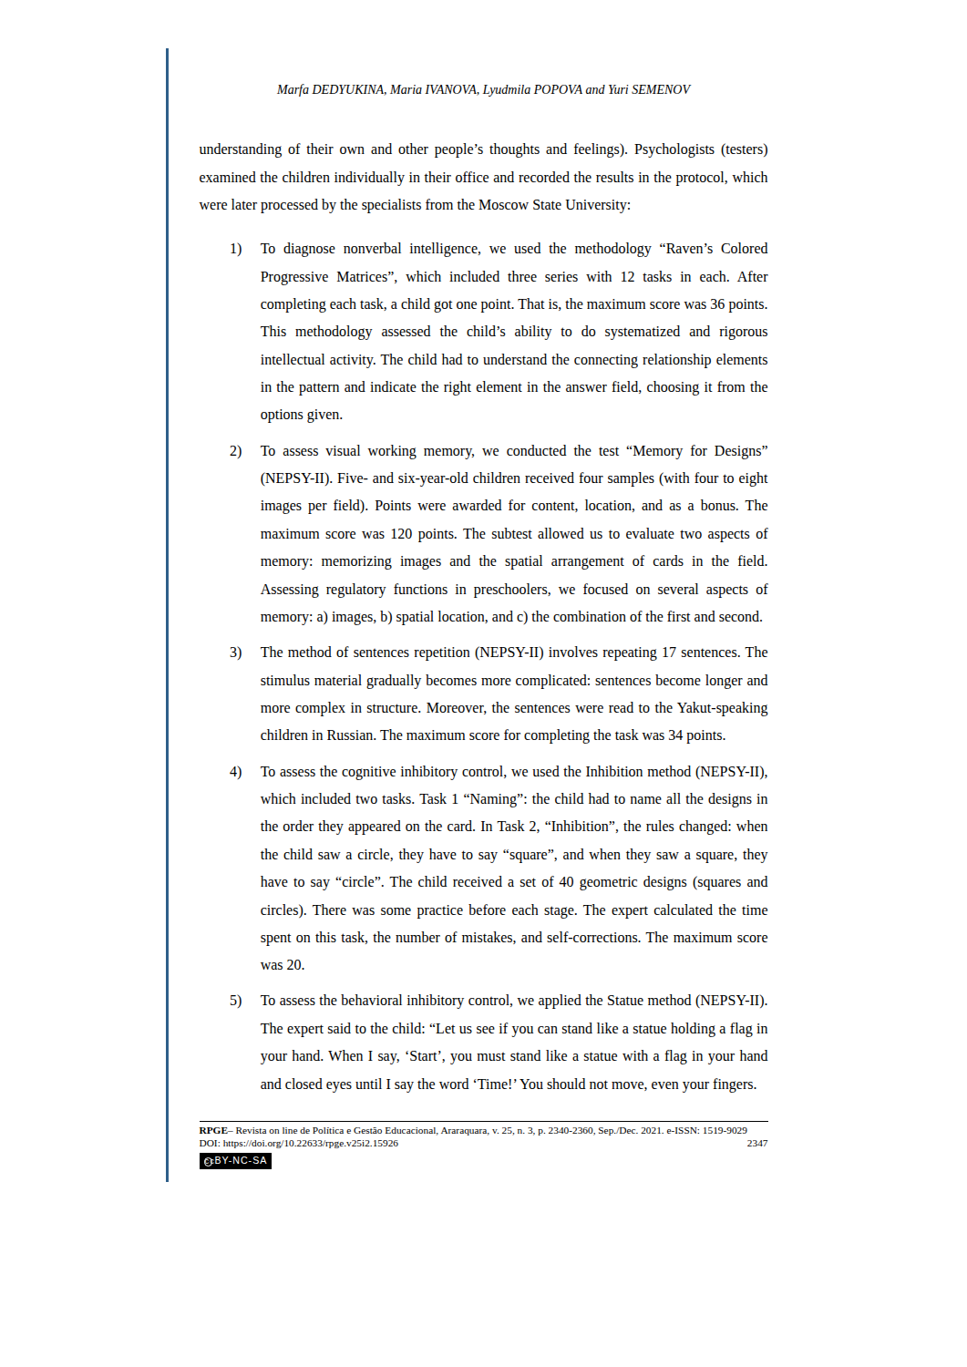Marfa DEDYUKINA, Maria IVANOVA, Lyudmila POPOVA and Yuri SEMENOV
understanding of their own and other people’s thoughts and feelings). Psychologists (testers) examined the children individually in their office and recorded the results in the protocol, which were later processed by the specialists from the Moscow State University:
To diagnose nonverbal intelligence, we used the methodology “Raven’s Colored Progressive Matrices”, which included three series with 12 tasks in each. After completing each task, a child got one point. That is, the maximum score was 36 points. This methodology assessed the child’s ability to do systematized and rigorous intellectual activity. The child had to understand the connecting relationship elements in the pattern and indicate the right element in the answer field, choosing it from the options given.
To assess visual working memory, we conducted the test “Memory for Designs” (NEPSY-II). Five- and six-year-old children received four samples (with four to eight images per field). Points were awarded for content, location, and as a bonus. The maximum score was 120 points. The subtest allowed us to evaluate two aspects of memory: memorizing images and the spatial arrangement of cards in the field. Assessing regulatory functions in preschoolers, we focused on several aspects of memory: a) images, b) spatial location, and c) the combination of the first and second.
The method of sentences repetition (NEPSY-II) involves repeating 17 sentences. The stimulus material gradually becomes more complicated: sentences become longer and more complex in structure. Moreover, the sentences were read to the Yakut-speaking children in Russian. The maximum score for completing the task was 34 points.
To assess the cognitive inhibitory control, we used the Inhibition method (NEPSY-II), which included two tasks. Task 1 “Naming”: the child had to name all the designs in the order they appeared on the card. In Task 2, “Inhibition”, the rules changed: when the child saw a circle, they have to say “square”, and when they saw a square, they have to say “circle”. The child received a set of 40 geometric designs (squares and circles). There was some practice before each stage. The expert calculated the time spent on this task, the number of mistakes, and self-corrections. The maximum score was 20.
To assess the behavioral inhibitory control, we applied the Statue method (NEPSY-II). The expert said to the child: “Let us see if you can stand like a statue holding a flag in your hand. When I say, ‘Start’, you must stand like a statue with a flag in your hand and closed eyes until I say the word ‘Time!’ You should not move, even your fingers.
RPGE– Revista on line de Política e Gestão Educacional, Araraquara, v. 25, n. 3, p. 2340-2360, Sep./Dec. 2021. e-ISSN: 1519-9029 DOI: https://doi.org/10.22633/rpge.v25i2.159262347 cc BY-NC-SA